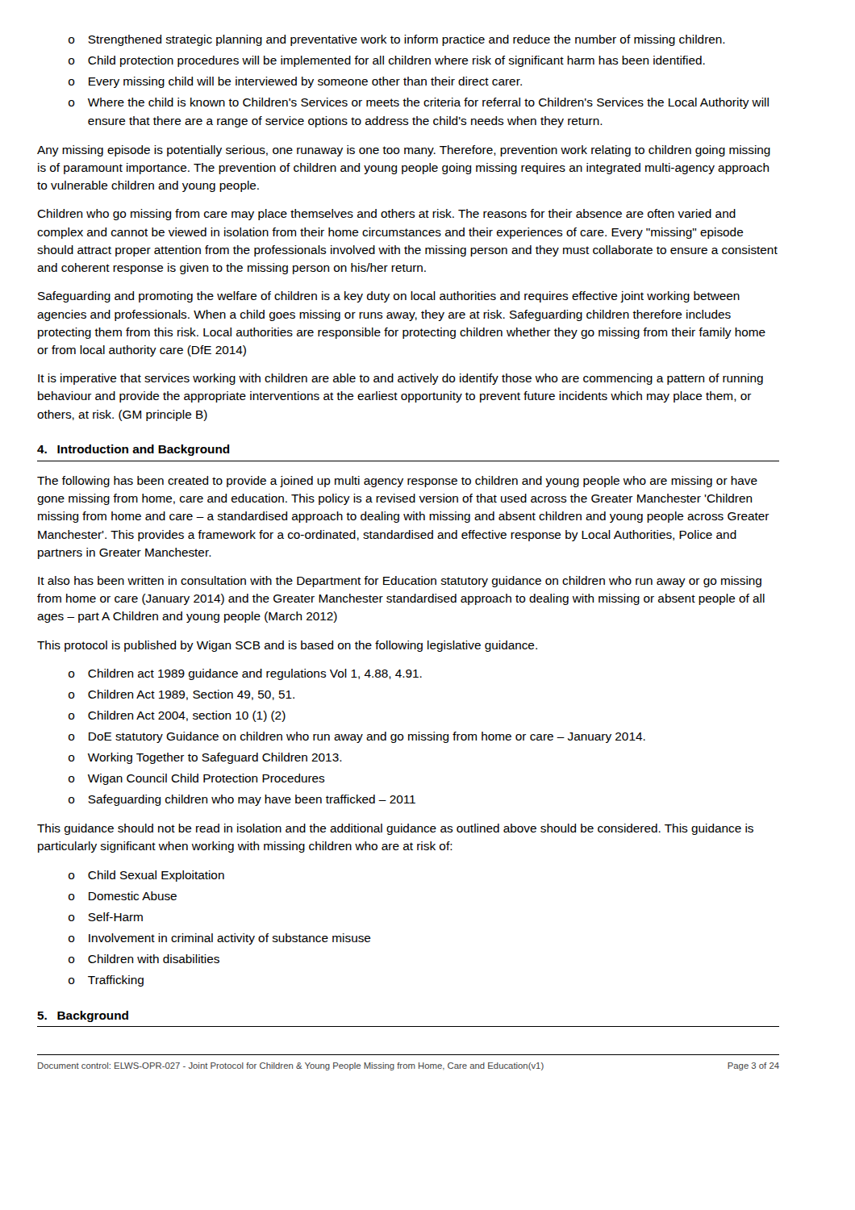Strengthened strategic planning and preventative work to inform practice and reduce the number of missing children.
Child protection procedures will be implemented for all children where risk of significant harm has been identified.
Every missing child will be interviewed by someone other than their direct carer.
Where the child is known to Children's Services or meets the criteria for referral to Children's Services the Local Authority will ensure that there are a range of service options to address the child's needs when they return.
Any missing episode is potentially serious, one runaway is one too many. Therefore, prevention work relating to children going missing is of paramount importance. The prevention of children and young people going missing requires an integrated multi-agency approach to vulnerable children and young people.
Children who go missing from care may place themselves and others at risk. The reasons for their absence are often varied and complex and cannot be viewed in isolation from their home circumstances and their experiences of care. Every "missing" episode should attract proper attention from the professionals involved with the missing person and they must collaborate to ensure a consistent and coherent response is given to the missing person on his/her return.
Safeguarding and promoting the welfare of children is a key duty on local authorities and requires effective joint working between agencies and professionals. When a child goes missing or runs away, they are at risk. Safeguarding children therefore includes protecting them from this risk. Local authorities are responsible for protecting children whether they go missing from their family home or from local authority care (DfE 2014)
It is imperative that services working with children are able to and actively do identify those who are commencing a pattern of running behaviour and provide the appropriate interventions at the earliest opportunity to prevent future incidents which may place them, or others, at risk. (GM principle B)
4. Introduction and Background
The following has been created to provide a joined up multi agency response to children and young people who are missing or have gone missing from home, care and education. This policy is a revised version of that used across the Greater Manchester 'Children missing from home and care – a standardised approach to dealing with missing and absent children and young people across Greater Manchester'. This provides a framework for a co-ordinated, standardised and effective response by Local Authorities, Police and partners in Greater Manchester.
It also has been written in consultation with the Department for Education statutory guidance on children who run away or go missing from home or care (January 2014) and the Greater Manchester standardised approach to dealing with missing or absent people of all ages – part A Children and young people (March 2012)
This protocol is published by Wigan SCB and is based on the following legislative guidance.
Children act 1989 guidance and regulations Vol 1, 4.88, 4.91.
Children Act 1989, Section 49, 50, 51.
Children Act 2004, section 10 (1) (2)
DoE statutory Guidance on children who run away and go missing from home or care – January 2014.
Working Together to Safeguard Children 2013.
Wigan Council Child Protection Procedures
Safeguarding children who may have been trafficked – 2011
This guidance should not be read in isolation and the additional guidance as outlined above should be considered. This guidance is particularly significant when working with missing children who are at risk of:
Child Sexual Exploitation
Domestic Abuse
Self-Harm
Involvement in criminal activity of substance misuse
Children with disabilities
Trafficking
5. Background
Document control: ELWS-OPR-027 - Joint Protocol for Children & Young People Missing from Home, Care and Education(v1)
Page 3 of 24